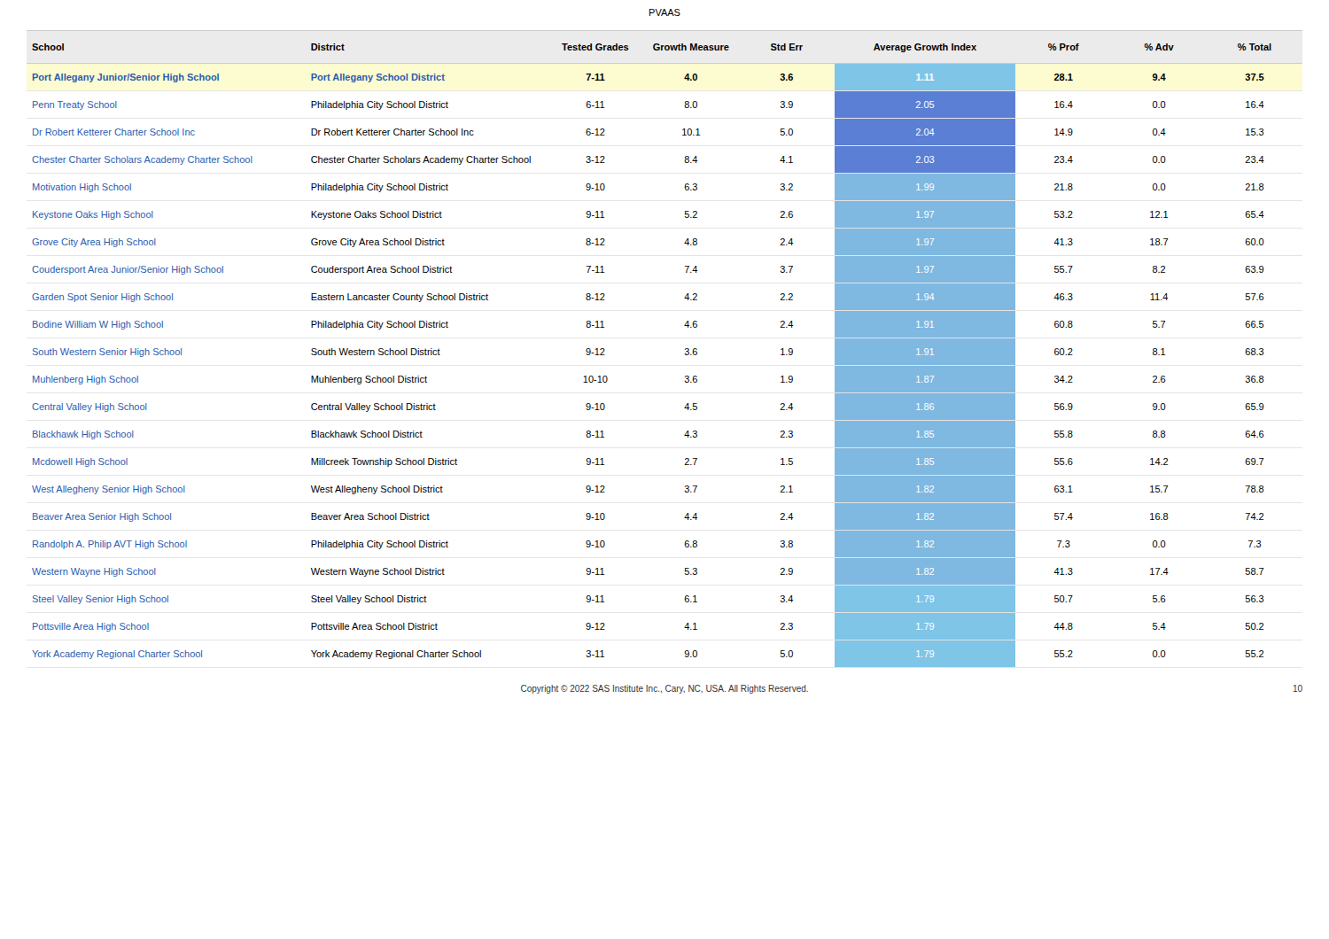PVAAS
| School | District | Tested Grades | Growth Measure | Std Err | Average Growth Index | % Prof | % Adv | % Total |
| --- | --- | --- | --- | --- | --- | --- | --- | --- |
| Port Allegany Junior/Senior High School | Port Allegany School District | 7-11 | 4.0 | 3.6 | 1.11 | 28.1 | 9.4 | 37.5 |
| Penn Treaty School | Philadelphia City School District | 6-11 | 8.0 | 3.9 | 2.05 | 16.4 | 0.0 | 16.4 |
| Dr Robert Ketterer Charter School Inc | Dr Robert Ketterer Charter School Inc | 6-12 | 10.1 | 5.0 | 2.04 | 14.9 | 0.4 | 15.3 |
| Chester Charter Scholars Academy Charter School | Chester Charter Scholars Academy Charter School | 3-12 | 8.4 | 4.1 | 2.03 | 23.4 | 0.0 | 23.4 |
| Motivation High School | Philadelphia City School District | 9-10 | 6.3 | 3.2 | 1.99 | 21.8 | 0.0 | 21.8 |
| Keystone Oaks High School | Keystone Oaks School District | 9-11 | 5.2 | 2.6 | 1.97 | 53.2 | 12.1 | 65.4 |
| Grove City Area High School | Grove City Area School District | 8-12 | 4.8 | 2.4 | 1.97 | 41.3 | 18.7 | 60.0 |
| Coudersport Area Junior/Senior High School | Coudersport Area School District | 7-11 | 7.4 | 3.7 | 1.97 | 55.7 | 8.2 | 63.9 |
| Garden Spot Senior High School | Eastern Lancaster County School District | 8-12 | 4.2 | 2.2 | 1.94 | 46.3 | 11.4 | 57.6 |
| Bodine William W High School | Philadelphia City School District | 8-11 | 4.6 | 2.4 | 1.91 | 60.8 | 5.7 | 66.5 |
| South Western Senior High School | South Western School District | 9-12 | 3.6 | 1.9 | 1.91 | 60.2 | 8.1 | 68.3 |
| Muhlenberg High School | Muhlenberg School District | 10-10 | 3.6 | 1.9 | 1.87 | 34.2 | 2.6 | 36.8 |
| Central Valley High School | Central Valley School District | 9-10 | 4.5 | 2.4 | 1.86 | 56.9 | 9.0 | 65.9 |
| Blackhawk High School | Blackhawk School District | 8-11 | 4.3 | 2.3 | 1.85 | 55.8 | 8.8 | 64.6 |
| Mcdowell High School | Millcreek Township School District | 9-11 | 2.7 | 1.5 | 1.85 | 55.6 | 14.2 | 69.7 |
| West Allegheny Senior High School | West Allegheny School District | 9-12 | 3.7 | 2.1 | 1.82 | 63.1 | 15.7 | 78.8 |
| Beaver Area Senior High School | Beaver Area School District | 9-10 | 4.4 | 2.4 | 1.82 | 57.4 | 16.8 | 74.2 |
| Randolph A. Philip AVT High School | Philadelphia City School District | 9-10 | 6.8 | 3.8 | 1.82 | 7.3 | 0.0 | 7.3 |
| Western Wayne High School | Western Wayne School District | 9-11 | 5.3 | 2.9 | 1.82 | 41.3 | 17.4 | 58.7 |
| Steel Valley Senior High School | Steel Valley School District | 9-11 | 6.1 | 3.4 | 1.79 | 50.7 | 5.6 | 56.3 |
| Pottsville Area High School | Pottsville Area School District | 9-12 | 4.1 | 2.3 | 1.79 | 44.8 | 5.4 | 50.2 |
| York Academy Regional Charter School | York Academy Regional Charter School | 3-11 | 9.0 | 5.0 | 1.79 | 55.2 | 0.0 | 55.2 |
Copyright © 2022 SAS Institute Inc., Cary, NC, USA. All Rights Reserved. 10